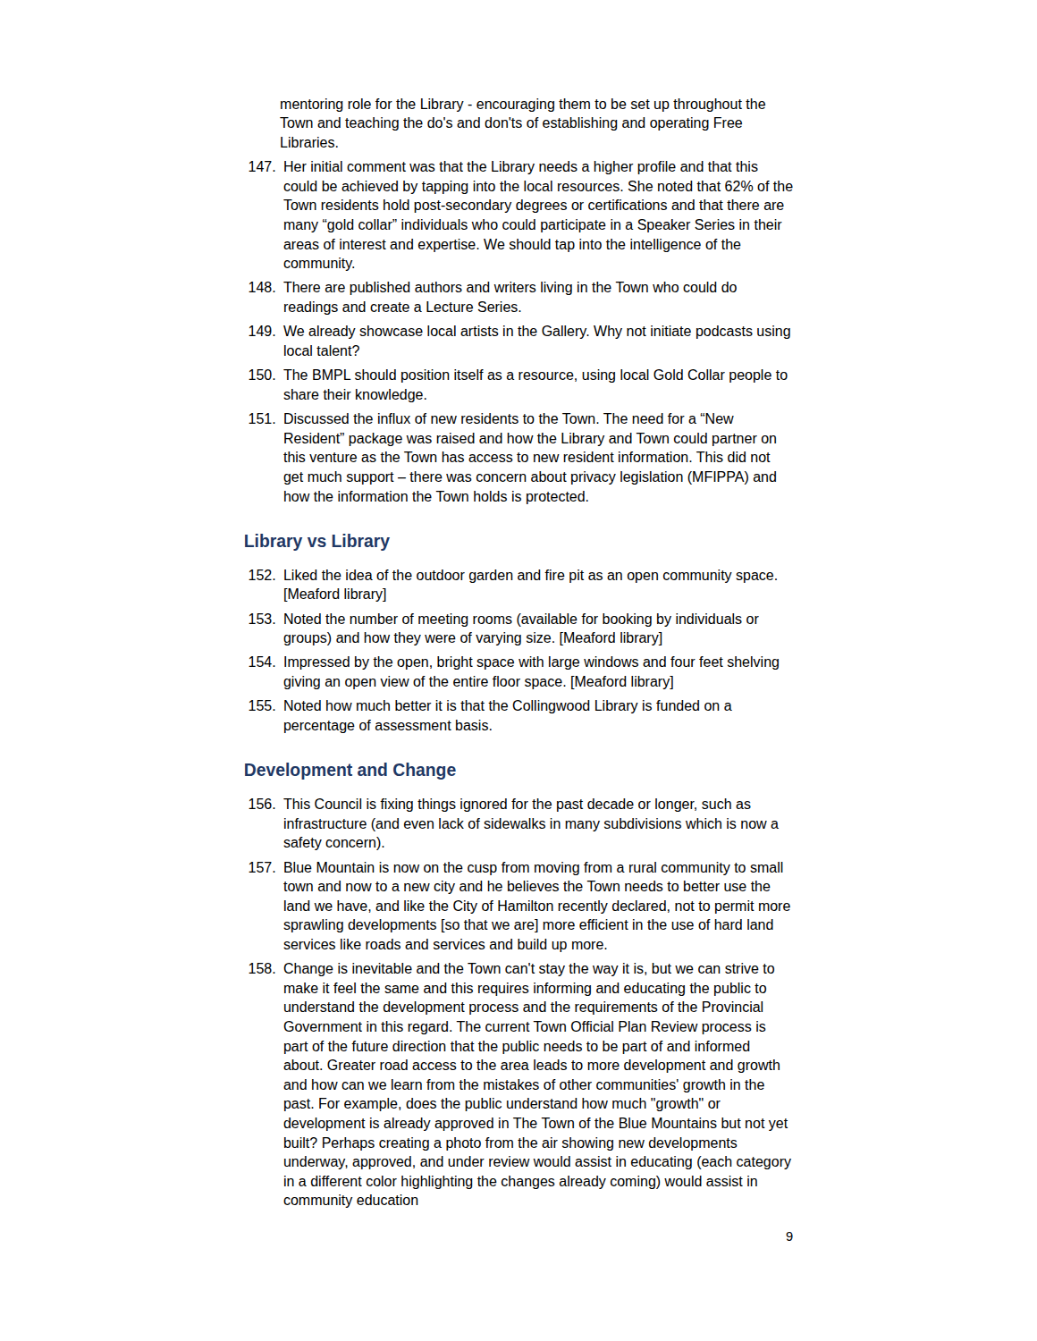mentoring role for the Library - encouraging them to be set up throughout the Town and teaching the do's and don'ts of establishing and operating Free Libraries.
Her initial comment was that the Library needs a higher profile and that this could be achieved by tapping into the local resources. She noted that 62% of the Town residents hold post-secondary degrees or certifications and that there are many “gold collar” individuals who could participate in a Speaker Series in their areas of interest and expertise. We should tap into the intelligence of the community.
There are published authors and writers living in the Town who could do readings and create a Lecture Series.
We already showcase local artists in the Gallery. Why not initiate podcasts using local talent?
The BMPL should position itself as a resource, using local Gold Collar people to share their knowledge.
Discussed the influx of new residents to the Town. The need for a “New Resident” package was raised and how the Library and Town could partner on this venture as the Town has access to new resident information. This did not get much support – there was concern about privacy legislation (MFIPPA) and how the information the Town holds is protected.
Library vs Library
Liked the idea of the outdoor garden and fire pit as an open community space. [Meaford library]
Noted the number of meeting rooms (available for booking by individuals or groups) and how they were of varying size. [Meaford library]
Impressed by the open, bright space with large windows and four feet shelving giving an open view of the entire floor space. [Meaford library]
Noted how much better it is that the Collingwood Library is funded on a percentage of assessment basis.
Development and Change
This Council is fixing things ignored for the past decade or longer, such as infrastructure (and even lack of sidewalks in many subdivisions which is now a safety concern).
Blue Mountain is now on the cusp from moving from a rural community to small town and now to a new city and he believes the Town needs to better use the land we have, and like the City of Hamilton recently declared, not to permit more sprawling developments [so that we are] more efficient in the use of hard land services like roads and services and build up more.
Change is inevitable and the Town can't stay the way it is, but we can strive to make it feel the same and this requires informing and educating the public to understand the development process and the requirements of the Provincial Government in this regard. The current Town Official Plan Review process is part of the future direction that the public needs to be part of and informed about. Greater road access to the area leads to more development and growth and how can we learn from the mistakes of other communities' growth in the past. For example, does the public understand how much "growth" or development is already approved in The Town of the Blue Mountains but not yet built? Perhaps creating a photo from the air showing new developments underway, approved, and under review would assist in educating (each category in a different color highlighting the changes already coming) would assist in community education
9